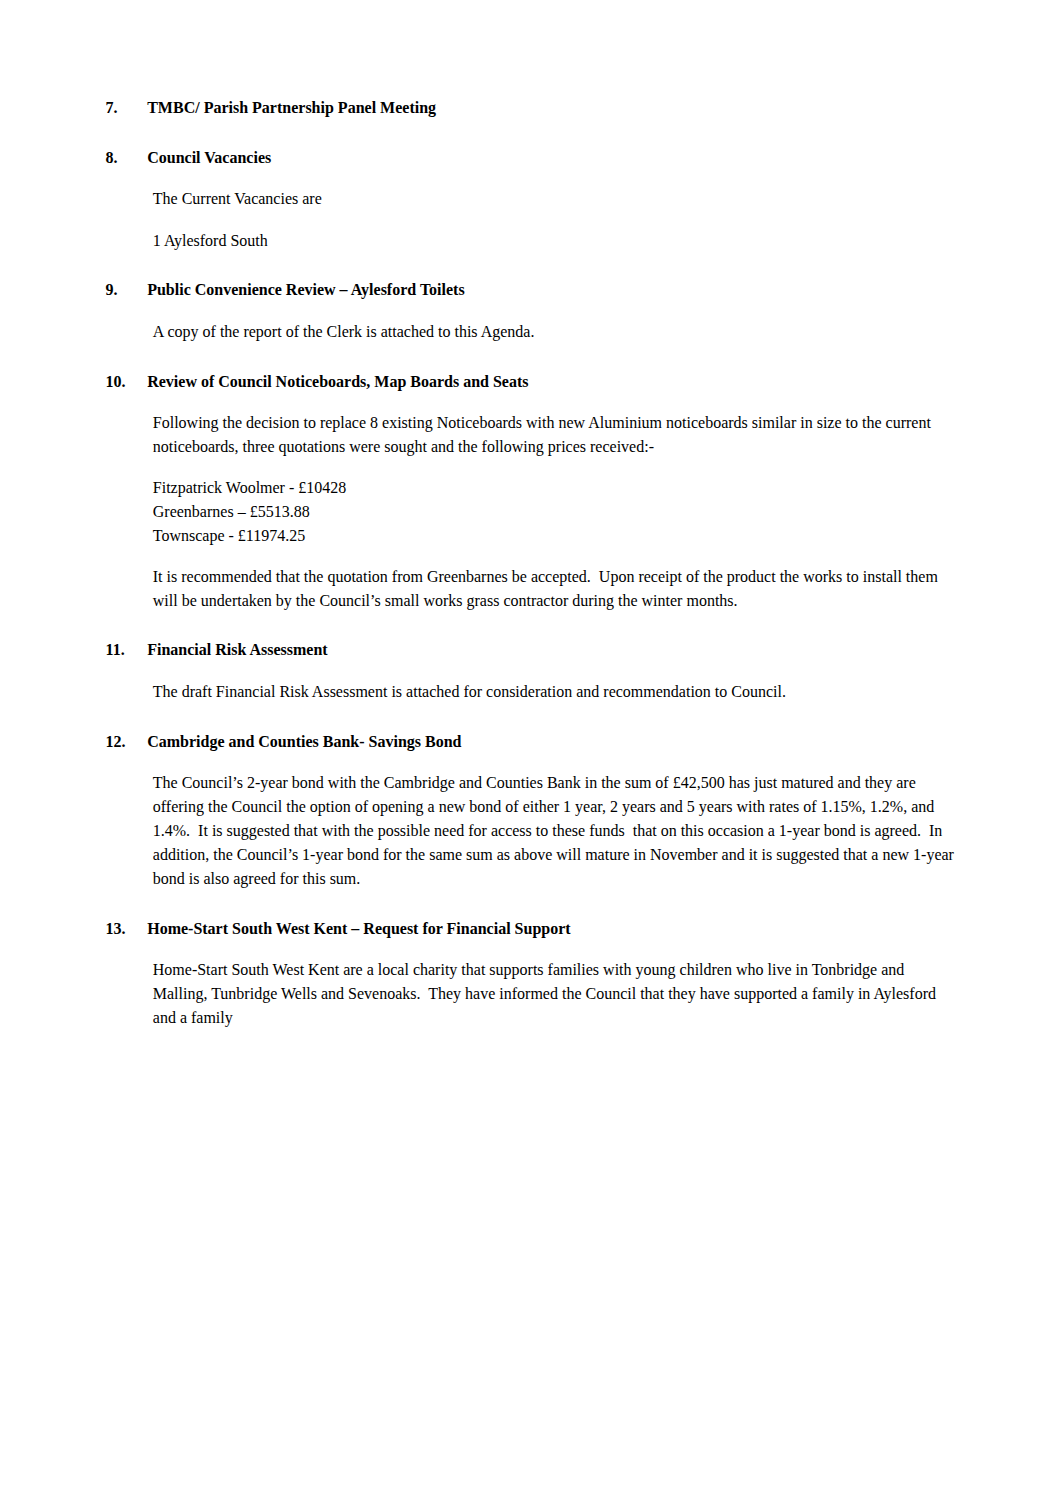TMBC/ Parish Partnership Panel Meeting
Council Vacancies
The Current Vacancies are
1 Aylesford South
Public Convenience Review – Aylesford Toilets
A copy of the report of the Clerk is attached to this Agenda.
Review of Council Noticeboards, Map Boards and Seats
Following the decision to replace 8 existing Noticeboards with new Aluminium noticeboards similar in size to the current noticeboards, three quotations were sought and the following prices received:-
Fitzpatrick Woolmer - £10428
Greenbarnes – £5513.88
Townscape - £11974.25
It is recommended that the quotation from Greenbarnes be accepted. Upon receipt of the product the works to install them will be undertaken by the Council’s small works grass contractor during the winter months.
Financial Risk Assessment
The draft Financial Risk Assessment is attached for consideration and recommendation to Council.
Cambridge and Counties Bank- Savings Bond
The Council’s 2-year bond with the Cambridge and Counties Bank in the sum of £42,500 has just matured and they are offering the Council the option of opening a new bond of either 1 year, 2 years and 5 years with rates of 1.15%, 1.2%, and 1.4%. It is suggested that with the possible need for access to these funds that on this occasion a 1-year bond is agreed. In addition, the Council’s 1-year bond for the same sum as above will mature in November and it is suggested that a new 1-year bond is also agreed for this sum.
Home-Start South West Kent – Request for Financial Support
Home-Start South West Kent are a local charity that supports families with young children who live in Tonbridge and Malling, Tunbridge Wells and Sevenoaks. They have informed the Council that they have supported a family in Aylesford and a family